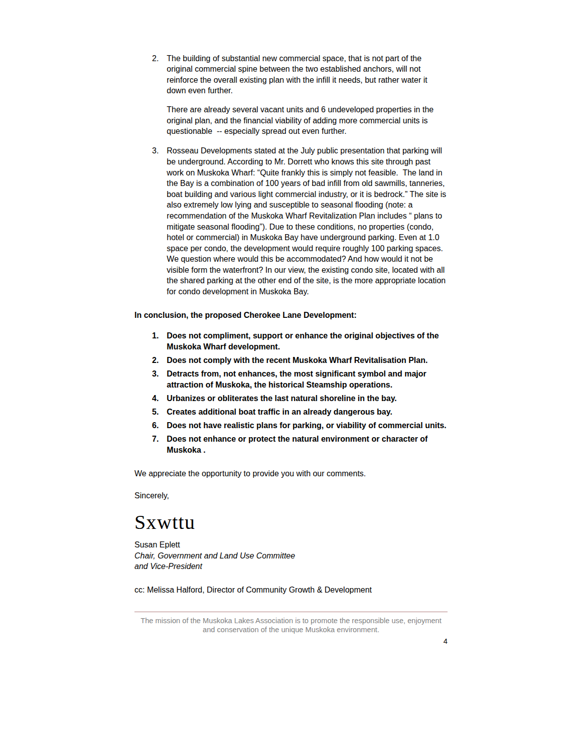The building of substantial new commercial space, that is not part of the original commercial spine between the two established anchors, will not reinforce the overall existing plan with the infill it needs, but rather water it down even further.
There are already several vacant units and 6 undeveloped properties in the original plan, and the financial viability of adding more commercial units is questionable -- especially spread out even further.
Rosseau Developments stated at the July public presentation that parking will be underground. According to Mr. Dorrett who knows this site through past work on Muskoka Wharf: “Quite frankly this is simply not feasible. The land in the Bay is a combination of 100 years of bad infill from old sawmills, tanneries, boat building and various light commercial industry, or it is bedrock.” The site is also extremely low lying and susceptible to seasonal flooding (note: a recommendation of the Muskoka Wharf Revitalization Plan includes “ plans to mitigate seasonal flooding”). Due to these conditions, no properties (condo, hotel or commercial) in Muskoka Bay have underground parking. Even at 1.0 space per condo, the development would require roughly 100 parking spaces. We question where would this be accommodated? And how would it not be visible form the waterfront? In our view, the existing condo site, located with all the shared parking at the other end of the site, is the more appropriate location for condo development in Muskoka Bay.
In conclusion, the proposed Cherokee Lane Development:
Does not compliment, support or enhance the original objectives of the Muskoka Wharf development.
Does not comply with the recent Muskoka Wharf Revitalisation Plan.
Detracts from, not enhances, the most significant symbol and major attraction of Muskoka, the historical Steamship operations.
Urbanizes or obliterates the last natural shoreline in the bay.
Creates additional boat traffic in an already dangerous bay.
Does not have realistic plans for parking, or viability of commercial units.
Does not enhance or protect the natural environment or character of Muskoka .
We appreciate the opportunity to provide you with our comments.
Sincerely,
S x w t t u
Susan Eplett
Chair, Government and Land Use Committee
and Vice-President
cc: Melissa Halford, Director of Community Growth & Development
The mission of the Muskoka Lakes Association is to promote the responsible use, enjoyment
and conservation of the unique Muskoka environment.
4